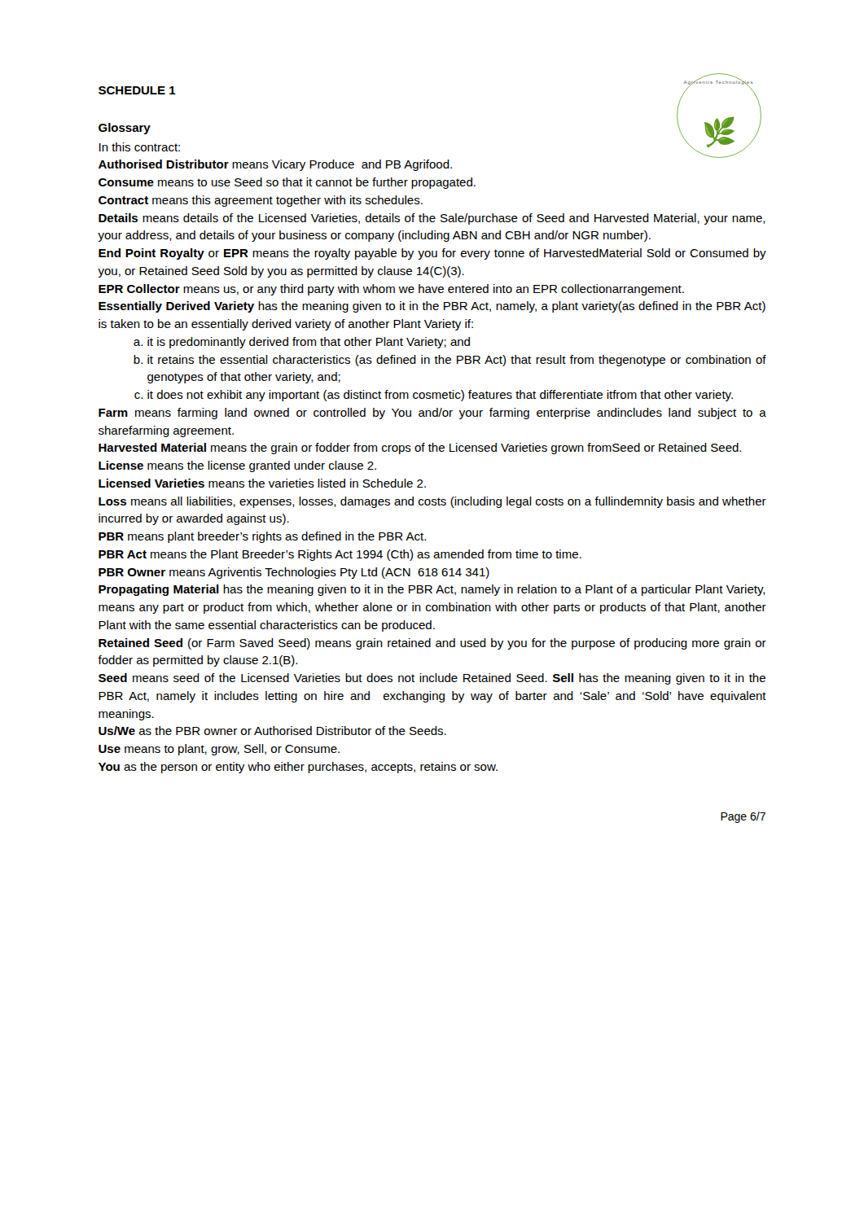Agriventis Technologies
🌿
SCHEDULE 1
Glossary
In this contract:
Authorised Distributor means Vicary Produce and PB Agrifood.
Consume means to use Seed so that it cannot be further propagated.
Contract means this agreement together with its schedules.
Details means details of the Licensed Varieties, details of the Sale/purchase of Seed and Harvested Material, your name, your address, and details of your business or company (including ABN and CBH and/or NGR number).
End Point Royalty or EPR means the royalty payable by you for every tonne of HarvestedMaterial Sold or Consumed by you, or Retained Seed Sold by you as permitted by clause 14(C)(3).
EPR Collector means us, or any third party with whom we have entered into an EPR collectionarrangement.
Essentially Derived Variety has the meaning given to it in the PBR Act, namely, a plant variety(as defined in the PBR Act) is taken to be an essentially derived variety of another Plant Variety if:
it is predominantly derived from that other Plant Variety; and
it retains the essential characteristics (as defined in the PBR Act) that result from thegenotype or combination of genotypes of that other variety, and;
it does not exhibit any important (as distinct from cosmetic) features that differentiate itfrom that other variety.
Farm means farming land owned or controlled by You and/or your farming enterprise andincludes land subject to a sharefarming agreement.
Harvested Material means the grain or fodder from crops of the Licensed Varieties grown fromSeed or Retained Seed.
License means the license granted under clause 2.
Licensed Varieties means the varieties listed in Schedule 2.
Loss means all liabilities, expenses, losses, damages and costs (including legal costs on a fullindemnity basis and whether incurred by or awarded against us).
PBR means plant breeder’s rights as defined in the PBR Act.
PBR Act means the Plant Breeder’s Rights Act 1994 (Cth) as amended from time to time.
PBR Owner means Agriventis Technologies Pty Ltd (ACN 618 614 341)
Propagating Material has the meaning given to it in the PBR Act, namely in relation to a Plant of a particular Plant Variety, means any part or product from which, whether alone or in combination with other parts or products of that Plant, another Plant with the same essential characteristics can be produced.
Retained Seed (or Farm Saved Seed) means grain retained and used by you for the purpose of producing more grain or fodder as permitted by clause 2.1(B).
Seed means seed of the Licensed Varieties but does not include Retained Seed. Sell has the meaning given to it in the PBR Act, namely it includes letting on hire and exchanging by way of barter and ‘Sale’ and ‘Sold’ have equivalent meanings.
Us/We as the PBR owner or Authorised Distributor of the Seeds.
Use means to plant, grow, Sell, or Consume.
You as the person or entity who either purchases, accepts, retains or sow.
Page 6/7